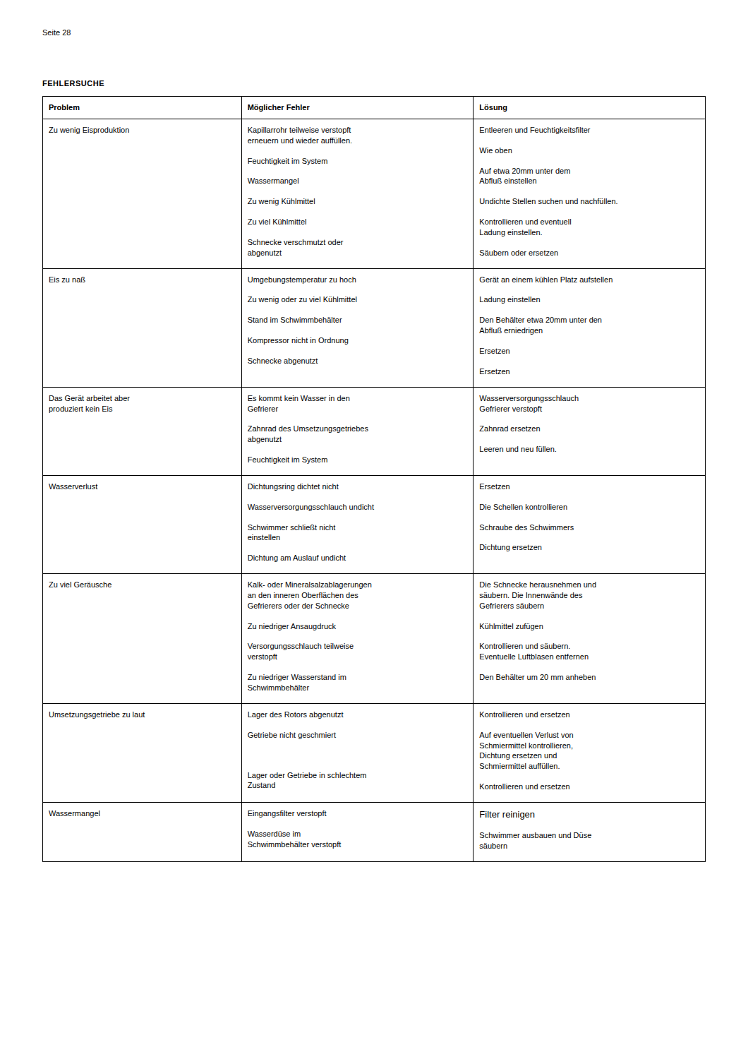Seite 28
FEHLERSUCHE
| Problem | Möglicher Fehler | Lösung |
| --- | --- | --- |
| Zu wenig Eisproduktion | Kapillarrohr teilweise verstopft erneuern und wieder auffüllen. Feuchtigkeit im System Wassermangel Zu wenig Kühlmittel Zu viel Kühlmittel Schnecke verschmutzt oder abgenutzt | Entleeren und Feuchtigkeitsfilter Wie oben Auf etwa 20mm unter dem Abfluß einstellen Undichte Stellen suchen und nachfüllen. Kontrollieren und eventuell Ladung einstellen. Säubern oder ersetzen |
| Eis zu naß | Umgebungstemperatur zu hoch Zu wenig oder zu viel Kühlmittel Stand im Schwimmbehälter Kompressor nicht in Ordnung Schnecke abgenutzt | Gerät an einem kühlen Platz aufstellen Ladung einstellen Den Behälter etwa 20mm unter den Abfluß erniedrigen Ersetzen Ersetzen |
| Das Gerät arbeitet aber produziert kein Eis | Es kommt kein Wasser in den Gefrierer Zahnrad des Umsetzungsgetriebes abgenutzt Feuchtigkeit im System | Wasserversorgungsschlauch Gefrierer verstopft Zahnrad ersetzen Leeren und neu füllen. |
| Wasserverlust | Dichtungsring dichtet nicht Wasserversorgungsschlauch undicht Schwimmer schließt nicht einstellen Dichtung am Auslauf undicht | Ersetzen Die Schellen kontrollieren Schraube des Schwimmers Dichtung ersetzen |
| Zu viel Geräusche | Kalk- oder Mineralsalzablagerungen an den inneren Oberflächen des Gefrierers oder der Schnecke Zu niedriger Ansaugdruck Versorgungsschlauch teilweise verstopft Zu niedriger Wasserstand im Schwimmbehälter | Die Schnecke herausnehmen und säubern. Die Innenwände des Gefrierers säubern Kühlmittel zufügen Kontrollieren und säubern. Eventuelle Luftblasen entfernen Den Behälter um 20 mm anheben |
| Umsetzungsgetriebe zu laut | Lager des Rotors abgenutzt Getriebe nicht geschmiert Lager oder Getriebe in schlechtem Zustand | Kontrollieren und ersetzen Auf eventuellen Verlust von Schmiermittel kontrollieren, Dichtung ersetzen und Schmiermittel auffüllen. Kontrollieren und ersetzen |
| Wassermangel | Eingangsfilter verstopft Wasserdüse im Schwimmbehälter verstopft | Filter reinigen Schwimmer ausbauen und Düse säubern |